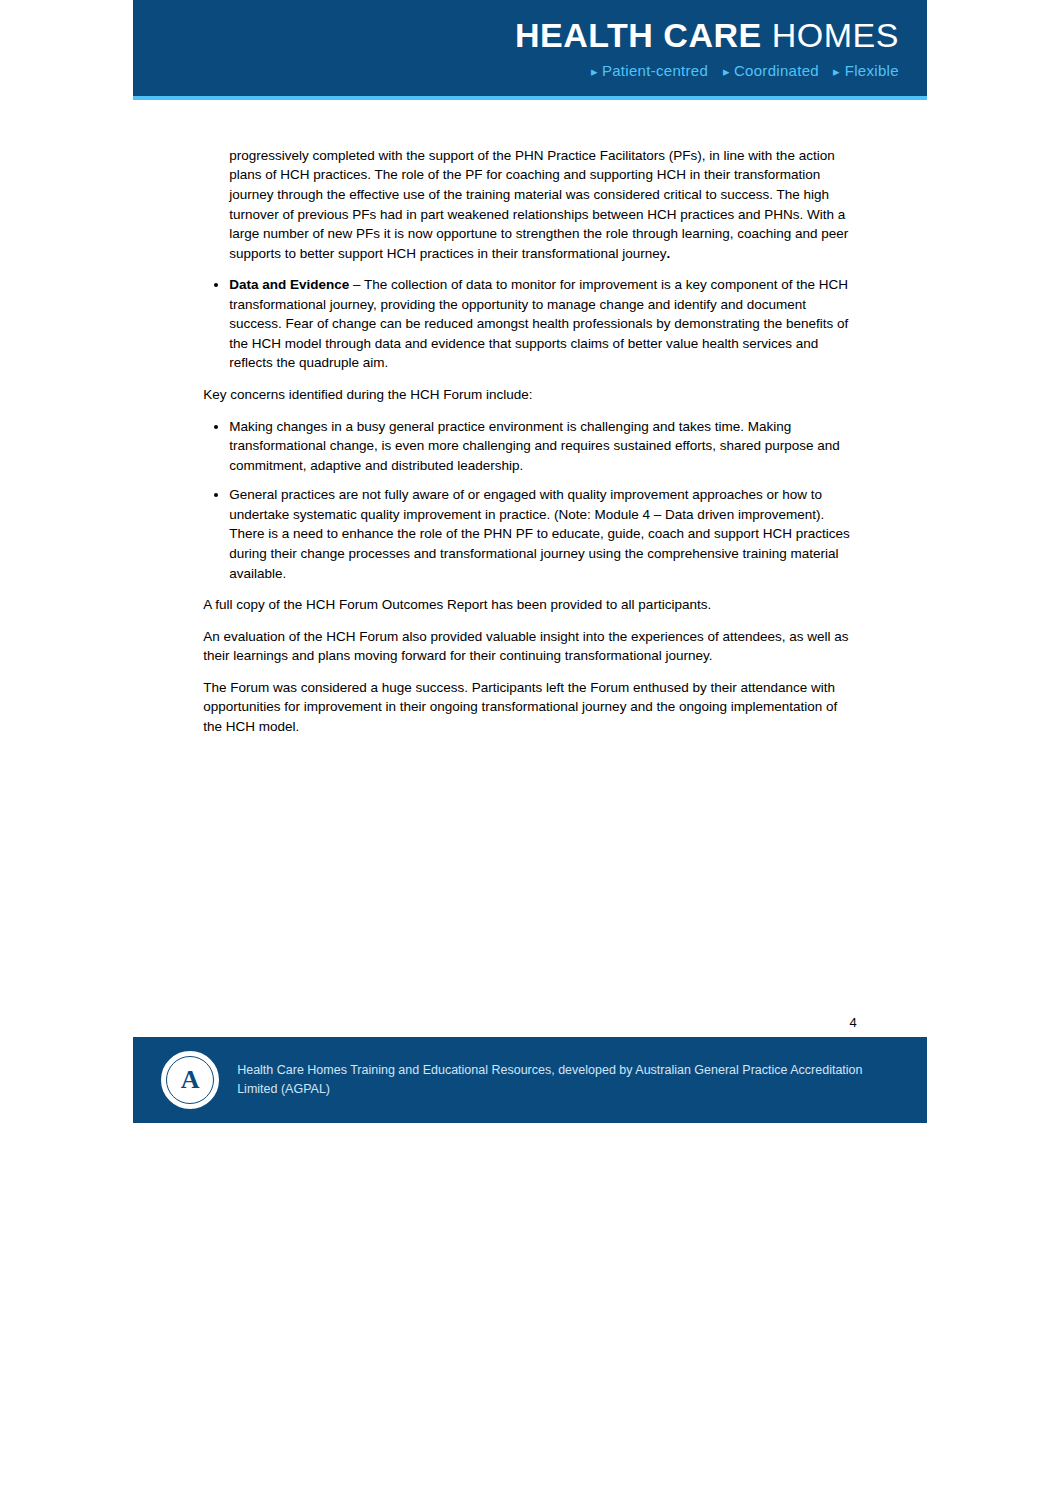HEALTH CARE HOMES
▸Patient-centred ▸Coordinated ▸Flexible
progressively completed with the support of the PHN Practice Facilitators (PFs), in line with the action plans of HCH practices. The role of the PF for coaching and supporting HCH in their transformation journey through the effective use of the training material was considered critical to success. The high turnover of previous PFs had in part weakened relationships between HCH practices and PHNs. With a large number of new PFs it is now opportune to strengthen the role through learning, coaching and peer supports to better support HCH practices in their transformational journey.
Data and Evidence – The collection of data to monitor for improvement is a key component of the HCH transformational journey, providing the opportunity to manage change and identify and document success. Fear of change can be reduced amongst health professionals by demonstrating the benefits of the HCH model through data and evidence that supports claims of better value health services and reflects the quadruple aim.
Key concerns identified during the HCH Forum include:
Making changes in a busy general practice environment is challenging and takes time. Making transformational change, is even more challenging and requires sustained efforts, shared purpose and commitment, adaptive and distributed leadership.
General practices are not fully aware of or engaged with quality improvement approaches or how to undertake systematic quality improvement in practice. (Note: Module 4 – Data driven improvement). There is a need to enhance the role of the PHN PF to educate, guide, coach and support HCH practices during their change processes and transformational journey using the comprehensive training material available.
A full copy of the HCH Forum Outcomes Report has been provided to all participants.
An evaluation of the HCH Forum also provided valuable insight into the experiences of attendees, as well as their learnings and plans moving forward for their continuing transformational journey.
The Forum was considered a huge success. Participants left the Forum enthused by their attendance with opportunities for improvement in their ongoing transformational journey and the ongoing implementation of the HCH model.
4
A
Health Care Homes Training and Educational Resources, developed by Australian General Practice Accreditation Limited (AGPAL)